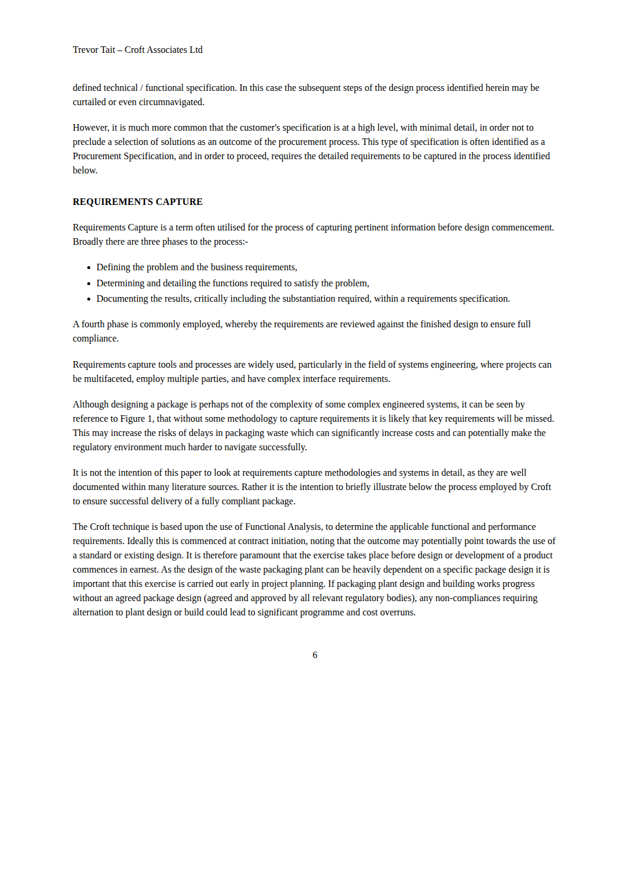Trevor Tait – Croft Associates Ltd
defined technical / functional specification. In this case the subsequent steps of the design process identified herein may be curtailed or even circumnavigated.
However, it is much more common that the customer's specification is at a high level, with minimal detail, in order not to preclude a selection of solutions as an outcome of the procurement process. This type of specification is often identified as a Procurement Specification, and in order to proceed, requires the detailed requirements to be captured in the process identified below.
REQUIREMENTS CAPTURE
Requirements Capture is a term often utilised for the process of capturing pertinent information before design commencement. Broadly there are three phases to the process:-
Defining the problem and the business requirements,
Determining and detailing the functions required to satisfy the problem,
Documenting the results, critically including the substantiation required, within a requirements specification.
A fourth phase is commonly employed, whereby the requirements are reviewed against the finished design to ensure full compliance.
Requirements capture tools and processes are widely used, particularly in the field of systems engineering, where projects can be multifaceted, employ multiple parties, and have complex interface requirements.
Although designing a package is perhaps not of the complexity of some complex engineered systems, it can be seen by reference to Figure 1, that without some methodology to capture requirements it is likely that key requirements will be missed. This may increase the risks of delays in packaging waste which can significantly increase costs and can potentially make the regulatory environment much harder to navigate successfully.
It is not the intention of this paper to look at requirements capture methodologies and systems in detail, as they are well documented within many literature sources. Rather it is the intention to briefly illustrate below the process employed by Croft to ensure successful delivery of a fully compliant package.
The Croft technique is based upon the use of Functional Analysis, to determine the applicable functional and performance requirements. Ideally this is commenced at contract initiation, noting that the outcome may potentially point towards the use of a standard or existing design. It is therefore paramount that the exercise takes place before design or development of a product commences in earnest. As the design of the waste packaging plant can be heavily dependent on a specific package design it is important that this exercise is carried out early in project planning. If packaging plant design and building works progress without an agreed package design (agreed and approved by all relevant regulatory bodies), any non-compliances requiring alternation to plant design or build could lead to significant programme and cost overruns.
6